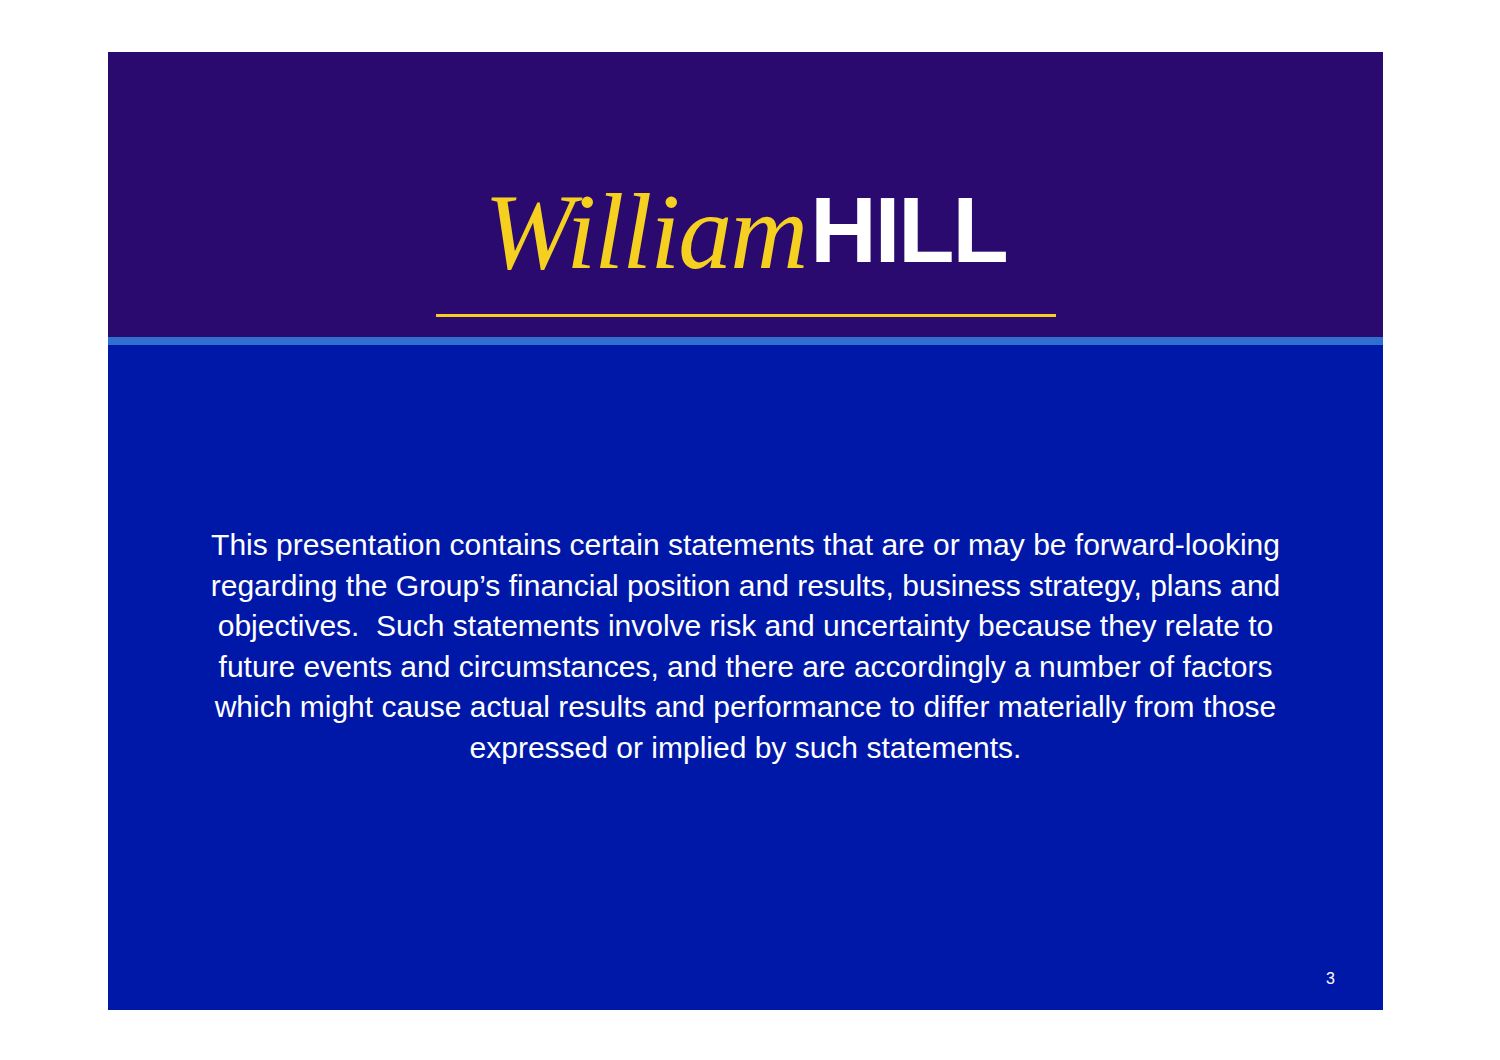William HILL
This presentation contains certain statements that are or may be forward-looking regarding the Group’s financial position and results, business strategy, plans and objectives. Such statements involve risk and uncertainty because they relate to future events and circumstances, and there are accordingly a number of factors which might cause actual results and performance to differ materially from those expressed or implied by such statements.
3